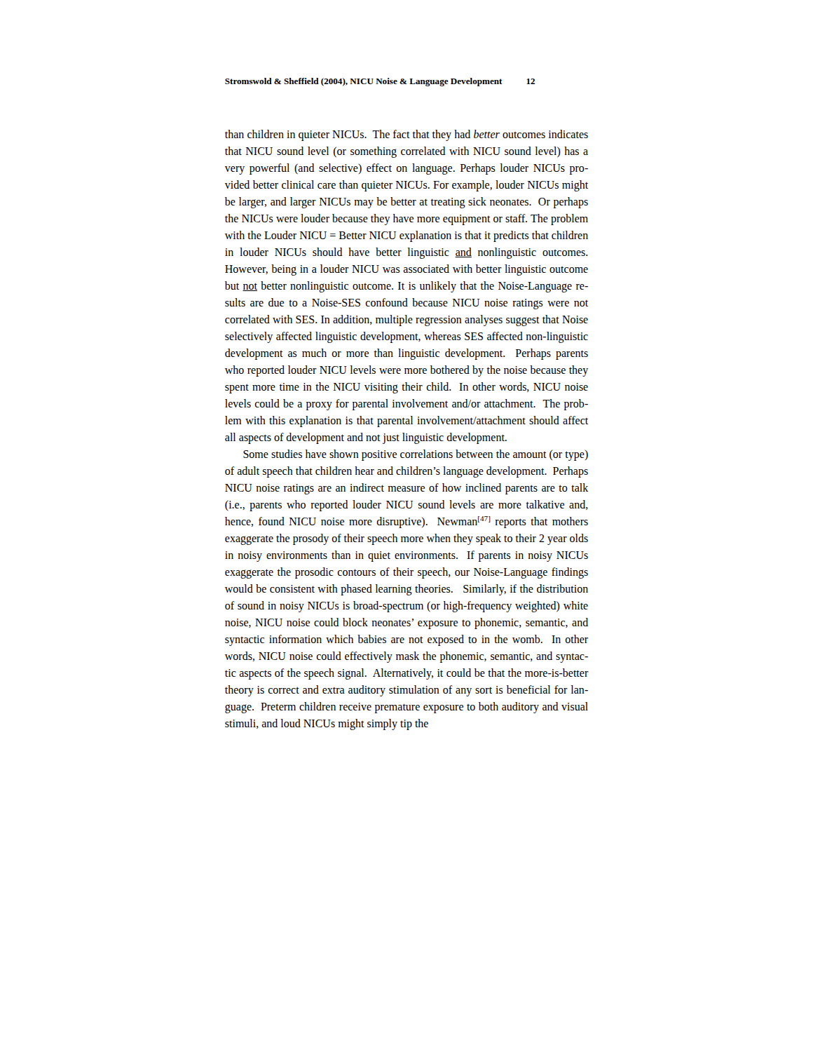Stromswold & Sheffield (2004), NICU Noise & Language Development12
than children in quieter NICUs. The fact that they had better outcomes indicates that NICU sound level (or something correlated with NICU sound level) has a very powerful (and selective) effect on language. Perhaps louder NICUs provided better clinical care than quieter NICUs. For example, louder NICUs might be larger, and larger NICUs may be better at treating sick neonates. Or perhaps the NICUs were louder because they have more equipment or staff. The problem with the Louder NICU = Better NICU explanation is that it predicts that children in louder NICUs should have better linguistic and nonlinguistic outcomes. However, being in a louder NICU was associated with better linguistic outcome but not better nonlinguistic outcome. It is unlikely that the Noise-Language results are due to a Noise-SES confound because NICU noise ratings were not correlated with SES. In addition, multiple regression analyses suggest that Noise selectively affected linguistic development, whereas SES affected non-linguistic development as much or more than linguistic development. Perhaps parents who reported louder NICU levels were more bothered by the noise because they spent more time in the NICU visiting their child. In other words, NICU noise levels could be a proxy for parental involvement and/or attachment. The problem with this explanation is that parental involvement/attachment should affect all aspects of development and not just linguistic development.
Some studies have shown positive correlations between the amount (or type) of adult speech that children hear and children’s language development. Perhaps NICU noise ratings are an indirect measure of how inclined parents are to talk (i.e., parents who reported louder NICU sound levels are more talkative and, hence, found NICU noise more disruptive). Newman[47] reports that mothers exaggerate the prosody of their speech more when they speak to their 2 year olds in noisy environments than in quiet environments. If parents in noisy NICUs exaggerate the prosodic contours of their speech, our Noise-Language findings would be consistent with phased learning theories. Similarly, if the distribution of sound in noisy NICUs is broad-spectrum (or high-frequency weighted) white noise, NICU noise could block neonates’ exposure to phonemic, semantic, and syntactic information which babies are not exposed to in the womb. In other words, NICU noise could effectively mask the phonemic, semantic, and syntactic aspects of the speech signal. Alternatively, it could be that the more-is-better theory is correct and extra auditory stimulation of any sort is beneficial for language. Preterm children receive premature exposure to both auditory and visual stimuli, and loud NICUs might simply tip the